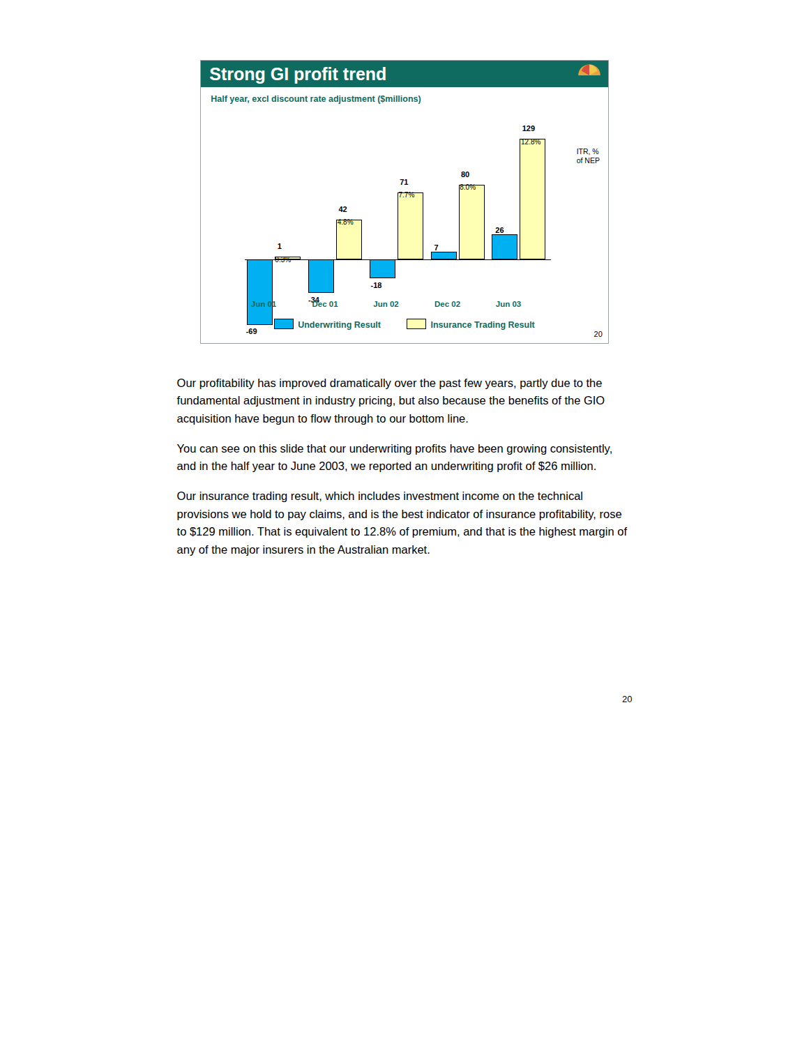Strong GI profit trend
Half year, excl discount rate adjustment ($millions)
ITR, %
of NEP
-69
1
0.3%
-34
42
4.8%
-18
71
7.7%
7
80
8.0%
26
129
12.8%
Jun 01 Dec 01 Jun 02 Dec 02 Jun 03
Underwriting Result Insurance Trading Result
20
Our profitability has improved dramatically over the past few years, partly due to the fundamental adjustment in industry pricing, but also because the benefits of the GIO acquisition have begun to flow through to our bottom line.
You can see on this slide that our underwriting profits have been growing consistently, and in the half year to June 2003, we reported an underwriting profit of $26 million.
Our insurance trading result, which includes investment income on the technical provisions we hold to pay claims, and is the best indicator of insurance profitability, rose to $129 million. That is equivalent to 12.8% of premium, and that is the highest margin of any of the major insurers in the Australian market.
20